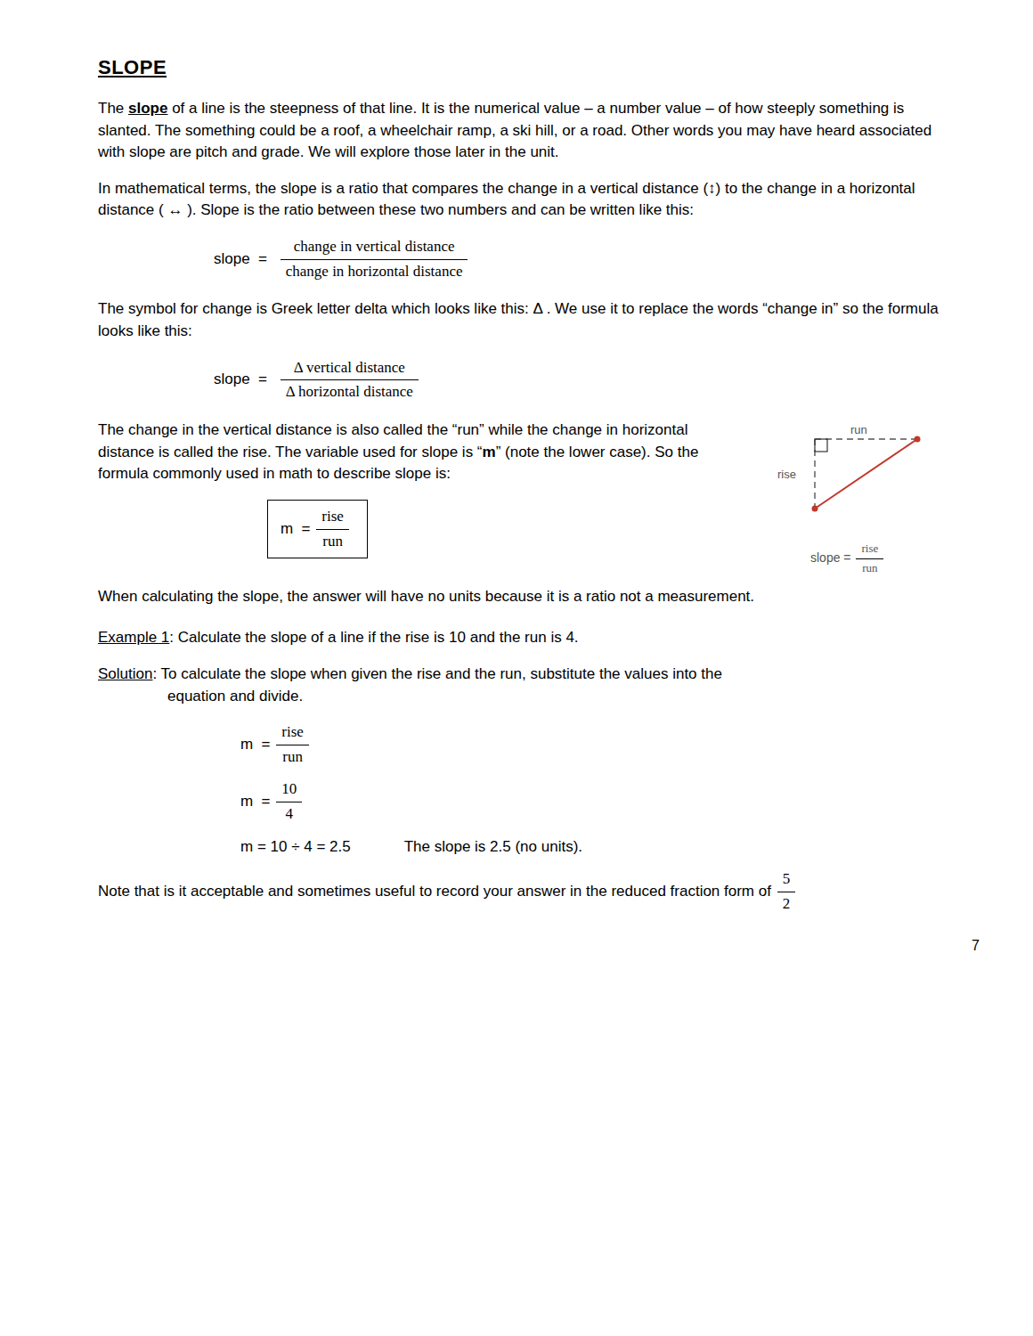SLOPE
The slope of a line is the steepness of that line. It is the numerical value – a number value – of how steeply something is slanted. The something could be a roof, a wheelchair ramp, a ski hill, or a road. Other words you may have heard associated with slope are pitch and grade. We will explore those later in the unit.
In mathematical terms, the slope is a ratio that compares the change in a vertical distance (↕) to the change in a horizontal distance ( ↔ ). Slope is the ratio between these two numbers and can be written like this:
slope = change in vertical distance change in horizontal distance
The symbol for change is Greek letter delta which looks like this: Δ . We use it to replace the words “change in” so the formula looks like this:
slope = Δ vertical distance Δ horizontal distance
run rise
slope = rise run
The change in the vertical distance is also called the “run” while the change in horizontal distance is called the rise. The variable used for slope is “m” (note the lower case). So the formula commonly used in math to describe slope is:
m = rise run
When calculating the slope, the answer will have no units because it is a ratio not a measurement.
Example 1: Calculate the slope of a line if the rise is 10 and the run is 4.
Solution: To calculate the slope when given the rise and the run, substitute the values into the equation and divide.
m = rise run
m = 10 4
m = 10 ÷ 4 = 2.5The slope is 2.5 (no units).
Note that is it acceptable and sometimes useful to record your answer in the reduced fraction form of 5 2
7